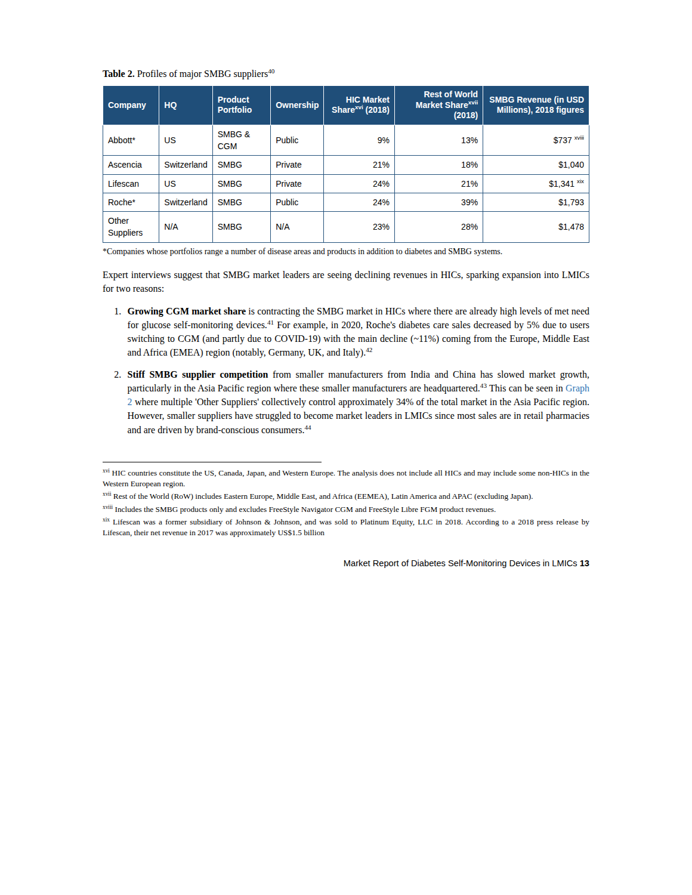Table 2. Profiles of major SMBG suppliers40
| Company | HQ | Product Portfolio | Ownership | HIC Market Share xvi (2018) | Rest of World Market Share xvii (2018) | SMBG Revenue (in USD Millions), 2018 figures |
| --- | --- | --- | --- | --- | --- | --- |
| Abbott* | US | SMBG & CGM | Public | 9% | 13% | $737 xviii |
| Ascencia | Switzerland | SMBG | Private | 21% | 18% | $1,040 |
| Lifescan | US | SMBG | Private | 24% | 21% | $1,341 xix |
| Roche* | Switzerland | SMBG | Public | 24% | 39% | $1,793 |
| Other Suppliers | N/A | SMBG | N/A | 23% | 28% | $1,478 |
*Companies whose portfolios range a number of disease areas and products in addition to diabetes and SMBG systems.
Expert interviews suggest that SMBG market leaders are seeing declining revenues in HICs, sparking expansion into LMICs for two reasons:
Growing CGM market share is contracting the SMBG market in HICs where there are already high levels of met need for glucose self-monitoring devices.41 For example, in 2020, Roche's diabetes care sales decreased by 5% due to users switching to CGM (and partly due to COVID-19) with the main decline (~11%) coming from the Europe, Middle East and Africa (EMEA) region (notably, Germany, UK, and Italy).42
Stiff SMBG supplier competition from smaller manufacturers from India and China has slowed market growth, particularly in the Asia Pacific region where these smaller manufacturers are headquartered.43 This can be seen in Graph 2 where multiple 'Other Suppliers' collectively control approximately 34% of the total market in the Asia Pacific region. However, smaller suppliers have struggled to become market leaders in LMICs since most sales are in retail pharmacies and are driven by brand-conscious consumers.44
xvi HIC countries constitute the US, Canada, Japan, and Western Europe. The analysis does not include all HICs and may include some non-HICs in the Western European region.
xvii Rest of the World (RoW) includes Eastern Europe, Middle East, and Africa (EEMEA), Latin America and APAC (excluding Japan).
xviii Includes the SMBG products only and excludes FreeStyle Navigator CGM and FreeStyle Libre FGM product revenues.
xix Lifescan was a former subsidiary of Johnson & Johnson, and was sold to Platinum Equity, LLC in 2018. According to a 2018 press release by Lifescan, their net revenue in 2017 was approximately US$1.5 billion
Market Report of Diabetes Self-Monitoring Devices in LMICs 13